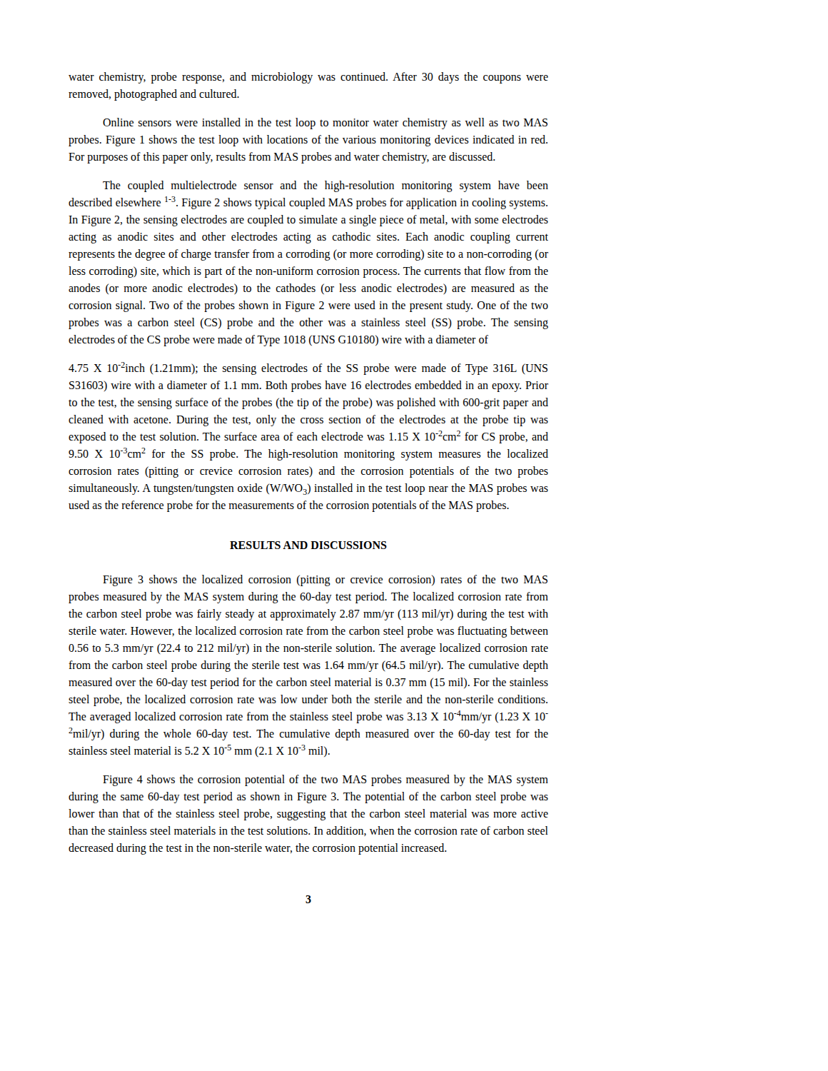water chemistry, probe response, and microbiology was continued. After 30 days the coupons were removed, photographed and cultured.
Online sensors were installed in the test loop to monitor water chemistry as well as two MAS probes. Figure 1 shows the test loop with locations of the various monitoring devices indicated in red. For purposes of this paper only, results from MAS probes and water chemistry, are discussed.
The coupled multielectrode sensor and the high-resolution monitoring system have been described elsewhere 1-3. Figure 2 shows typical coupled MAS probes for application in cooling systems. In Figure 2, the sensing electrodes are coupled to simulate a single piece of metal, with some electrodes acting as anodic sites and other electrodes acting as cathodic sites. Each anodic coupling current represents the degree of charge transfer from a corroding (or more corroding) site to a non-corroding (or less corroding) site, which is part of the non-uniform corrosion process. The currents that flow from the anodes (or more anodic electrodes) to the cathodes (or less anodic electrodes) are measured as the corrosion signal. Two of the probes shown in Figure 2 were used in the present study. One of the two probes was a carbon steel (CS) probe and the other was a stainless steel (SS) probe. The sensing electrodes of the CS probe were made of Type 1018 (UNS G10180) wire with a diameter of
4.75 X 10-2inch (1.21mm); the sensing electrodes of the SS probe were made of Type 316L (UNS S31603) wire with a diameter of 1.1 mm. Both probes have 16 electrodes embedded in an epoxy. Prior to the test, the sensing surface of the probes (the tip of the probe) was polished with 600-grit paper and cleaned with acetone. During the test, only the cross section of the electrodes at the probe tip was exposed to the test solution. The surface area of each electrode was 1.15 X 10-2cm2 for CS probe, and 9.50 X 10-3cm2 for the SS probe. The high-resolution monitoring system measures the localized corrosion rates (pitting or crevice corrosion rates) and the corrosion potentials of the two probes simultaneously. A tungsten/tungsten oxide (W/WO3) installed in the test loop near the MAS probes was used as the reference probe for the measurements of the corrosion potentials of the MAS probes.
RESULTS AND DISCUSSIONS
Figure 3 shows the localized corrosion (pitting or crevice corrosion) rates of the two MAS probes measured by the MAS system during the 60-day test period. The localized corrosion rate from the carbon steel probe was fairly steady at approximately 2.87 mm/yr (113 mil/yr) during the test with sterile water. However, the localized corrosion rate from the carbon steel probe was fluctuating between 0.56 to 5.3 mm/yr (22.4 to 212 mil/yr) in the non-sterile solution. The average localized corrosion rate from the carbon steel probe during the sterile test was 1.64 mm/yr (64.5 mil/yr). The cumulative depth measured over the 60-day test period for the carbon steel material is 0.37 mm (15 mil). For the stainless steel probe, the localized corrosion rate was low under both the sterile and the non-sterile conditions. The averaged localized corrosion rate from the stainless steel probe was 3.13 X 10-4mm/yr (1.23 X 10-2mil/yr) during the whole 60-day test. The cumulative depth measured over the 60-day test for the stainless steel material is 5.2 X 10-5 mm (2.1 X 10-3 mil).
Figure 4 shows the corrosion potential of the two MAS probes measured by the MAS system during the same 60-day test period as shown in Figure 3. The potential of the carbon steel probe was lower than that of the stainless steel probe, suggesting that the carbon steel material was more active than the stainless steel materials in the test solutions. In addition, when the corrosion rate of carbon steel decreased during the test in the non-sterile water, the corrosion potential increased.
3